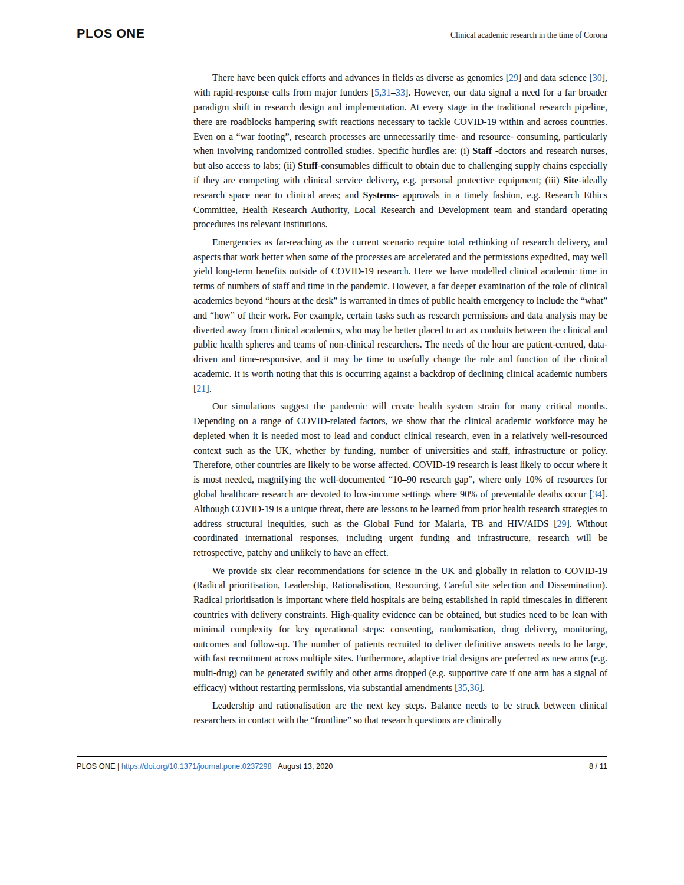PLOS ONE
Clinical academic research in the time of Corona
There have been quick efforts and advances in fields as diverse as genomics [29] and data science [30], with rapid-response calls from major funders [5,31–33]. However, our data signal a need for a far broader paradigm shift in research design and implementation. At every stage in the traditional research pipeline, there are roadblocks hampering swift reactions necessary to tackle COVID-19 within and across countries. Even on a “war footing”, research processes are unnecessarily time- and resource- consuming, particularly when involving randomized controlled studies. Specific hurdles are: (i) Staff -doctors and research nurses, but also access to labs; (ii) Stuff-consumables difficult to obtain due to challenging supply chains especially if they are competing with clinical service delivery, e.g. personal protective equipment; (iii) Site-ideally research space near to clinical areas; and Systems- approvals in a timely fashion, e.g. Research Ethics Committee, Health Research Authority, Local Research and Development team and standard operating procedures ins relevant institutions.
Emergencies as far-reaching as the current scenario require total rethinking of research delivery, and aspects that work better when some of the processes are accelerated and the permissions expedited, may well yield long-term benefits outside of COVID-19 research. Here we have modelled clinical academic time in terms of numbers of staff and time in the pandemic. However, a far deeper examination of the role of clinical academics beyond “hours at the desk” is warranted in times of public health emergency to include the “what” and “how” of their work. For example, certain tasks such as research permissions and data analysis may be diverted away from clinical academics, who may be better placed to act as conduits between the clinical and public health spheres and teams of non-clinical researchers. The needs of the hour are patient-centred, data-driven and time-responsive, and it may be time to usefully change the role and function of the clinical academic. It is worth noting that this is occurring against a backdrop of declining clinical academic numbers [21].
Our simulations suggest the pandemic will create health system strain for many critical months. Depending on a range of COVID-related factors, we show that the clinical academic workforce may be depleted when it is needed most to lead and conduct clinical research, even in a relatively well-resourced context such as the UK, whether by funding, number of universities and staff, infrastructure or policy. Therefore, other countries are likely to be worse affected. COVID-19 research is least likely to occur where it is most needed, magnifying the well-documented “10–90 research gap”, where only 10% of resources for global healthcare research are devoted to low-income settings where 90% of preventable deaths occur [34]. Although COVID-19 is a unique threat, there are lessons to be learned from prior health research strategies to address structural inequities, such as the Global Fund for Malaria, TB and HIV/AIDS [29]. Without coordinated international responses, including urgent funding and infrastructure, research will be retrospective, patchy and unlikely to have an effect.
We provide six clear recommendations for science in the UK and globally in relation to COVID-19 (Radical prioritisation, Leadership, Rationalisation, Resourcing, Careful site selection and Dissemination). Radical prioritisation is important where field hospitals are being established in rapid timescales in different countries with delivery constraints. High-quality evidence can be obtained, but studies need to be lean with minimal complexity for key operational steps: consenting, randomisation, drug delivery, monitoring, outcomes and follow-up. The number of patients recruited to deliver definitive answers needs to be large, with fast recruitment across multiple sites. Furthermore, adaptive trial designs are preferred as new arms (e.g. multi-drug) can be generated swiftly and other arms dropped (e.g. supportive care if one arm has a signal of efficacy) without restarting permissions, via substantial amendments [35,36].
Leadership and rationalisation are the next key steps. Balance needs to be struck between clinical researchers in contact with the “frontline” so that research questions are clinically
PLOS ONE | https://doi.org/10.1371/journal.pone.0237298 August 13, 2020
8 / 11